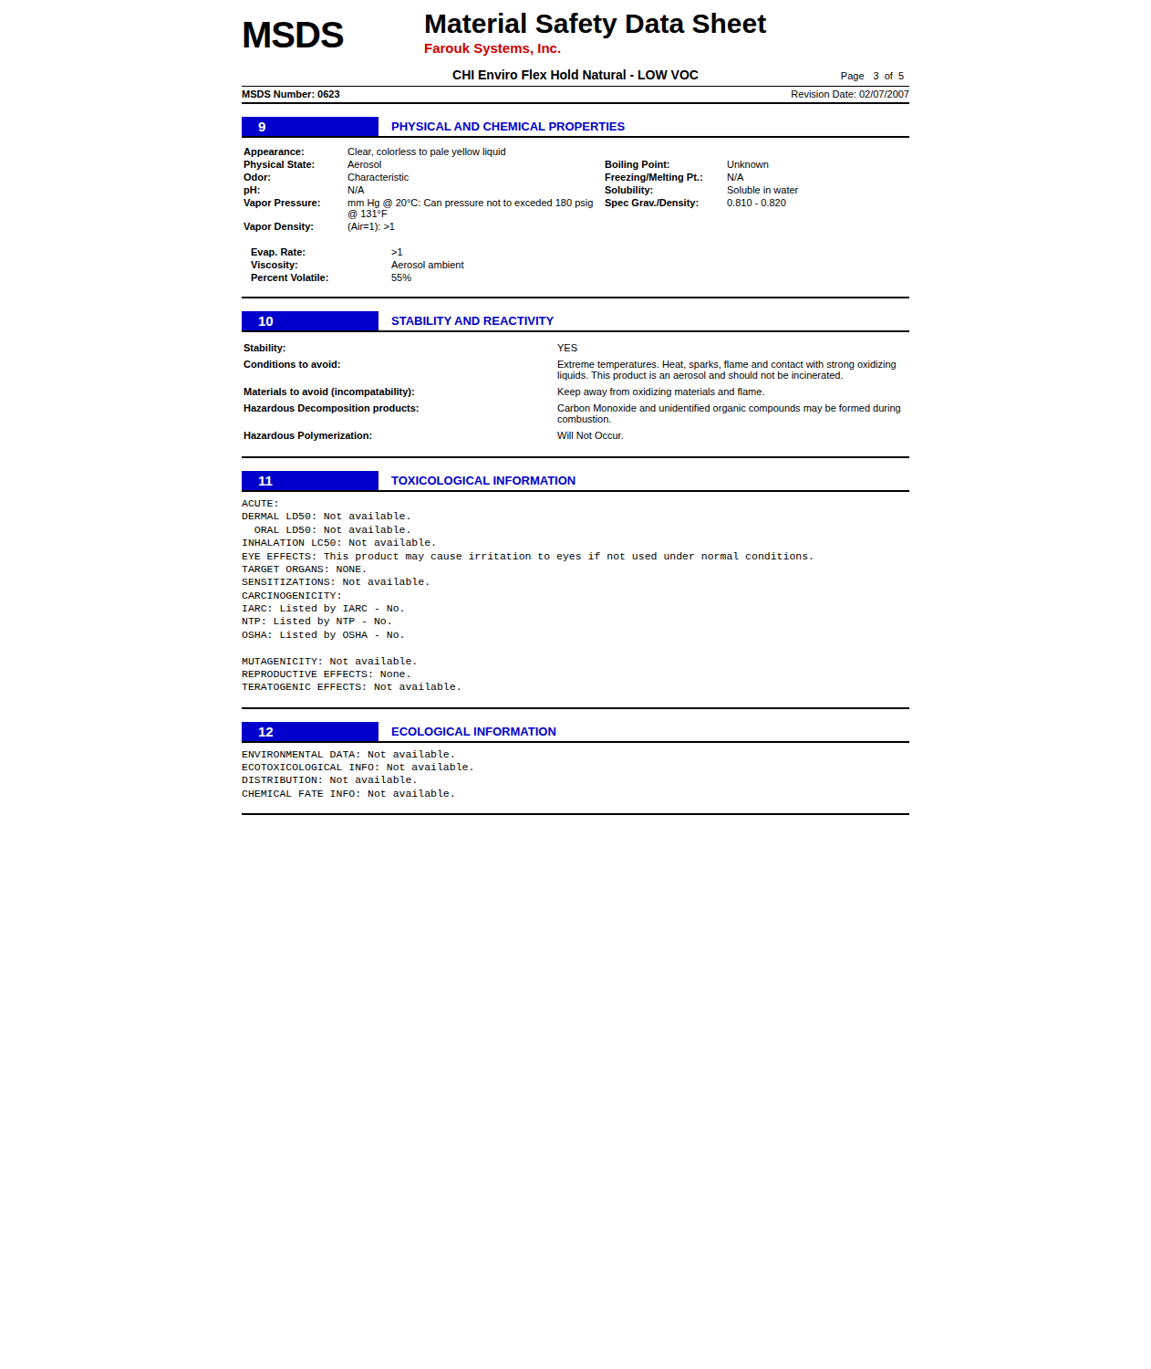MSDS
Material Safety Data Sheet
Farouk Systems, Inc.
CHI Enviro Flex Hold Natural - LOW VOC
Page 3of5
MSDS Number: 0623 Revision Date: 02/07/2007
9
PHYSICAL AND CHEMICAL PROPERTIES
| Appearance: | Clear, colorless to pale yellow liquid | | |
| Physical State: | Aerosol | Boiling Point: | Unknown |
| Odor: | Characteristic | Freezing/Melting Pt.: | N/A |
| pH: | N/A | Solubility: | Soluble in water |
| Vapor Pressure: | mm Hg @ 20°C: Can pressure not to exceded 180 psig @ 131°F | Spec Grav./Density: | 0.810 - 0.820 |
| Vapor Density: | (Air=1): >1 | | |
| Evap. Rate: | >1 |
| Viscosity: | Aerosol ambient |
| Percent Volatile: | 55% |
10
STABILITY AND REACTIVITY
| Stability: | YES |
| Conditions to avoid: | Extreme temperatures. Heat, sparks, flame and contact with strong oxidizing liquids. This product is an aerosol and should not be incinerated. |
| Materials to avoid (incompatability): | Keep away from oxidizing materials and flame. |
| Hazardous Decomposition products: | Carbon Monoxide and unidentified organic compounds may be formed during combustion. |
| Hazardous Polymerization: | Will Not Occur. |
11
TOXICOLOGICAL INFORMATION
ACUTE:
DERMAL LD50: Not available.
  ORAL LD50: Not available.
INHALATION LC50: Not available.
EYE EFFECTS: This product may cause irritation to eyes if not used under normal conditions.
TARGET ORGANS: NONE.
SENSITIZATIONS: Not available.
CARCINOGENICITY:
IARC: Listed by IARC - No.
NTP: Listed by NTP - No.
OSHA: Listed by OSHA - No.

MUTAGENICITY: Not available.
REPRODUCTIVE EFFECTS: None.
TERATOGENIC EFFECTS: Not available.
12
ECOLOGICAL INFORMATION
ENVIRONMENTAL DATA: Not available.
ECOTOXICOLOGICAL INFO: Not available.
DISTRIBUTION: Not available.
CHEMICAL FATE INFO: Not available.